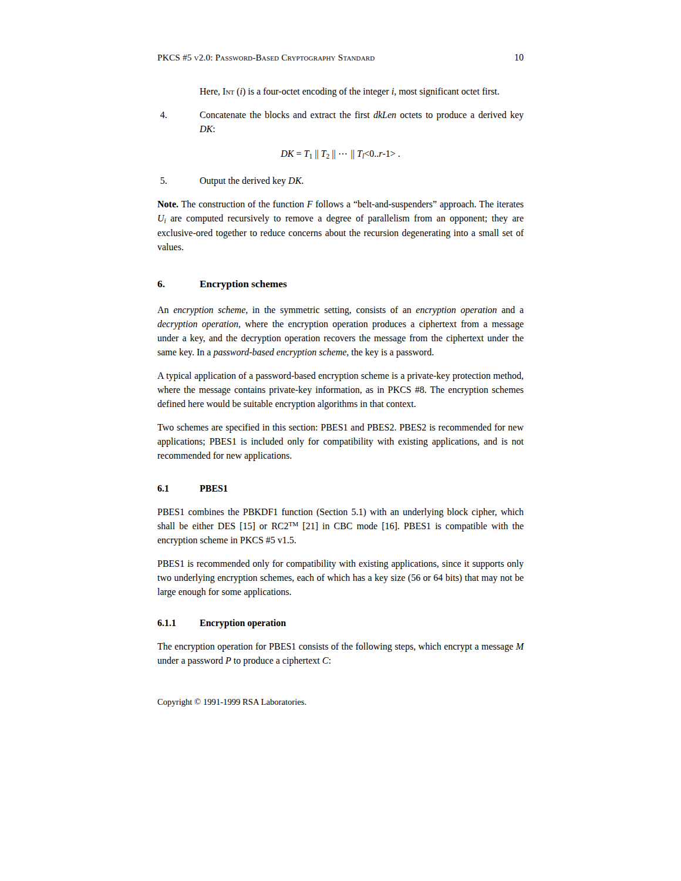PKCS #5 v2.0: Password-Based Cryptography Standard 10
Here, Int (i) is a four-octet encoding of the integer i, most significant octet first.
4.
Concatenate the blocks and extract the first dkLen octets to produce a derived key DK:
DK = T1 || T2 || ⋯ || Tl<0..r-1> .
5.
Output the derived key DK.
Note. The construction of the function F follows a “belt-and-suspenders” approach. The iterates Ui are computed recursively to remove a degree of parallelism from an opponent; they are exclusive-ored together to reduce concerns about the recursion degenerating into a small set of values.
6. Encryption schemes
An encryption scheme, in the symmetric setting, consists of an encryption operation and a decryption operation, where the encryption operation produces a ciphertext from a message under a key, and the decryption operation recovers the message from the ciphertext under the same key. In a password-based encryption scheme, the key is a password.
A typical application of a password-based encryption scheme is a private-key protection method, where the message contains private-key information, as in PKCS #8. The encryption schemes defined here would be suitable encryption algorithms in that context.
Two schemes are specified in this section: PBES1 and PBES2. PBES2 is recommended for new applications; PBES1 is included only for compatibility with existing applications, and is not recommended for new applications.
6.1 PBES1
PBES1 combines the PBKDF1 function (Section 5.1) with an underlying block cipher, which shall be either DES [15] or RC2TM [21] in CBC mode [16]. PBES1 is compatible with the encryption scheme in PKCS #5 v1.5.
PBES1 is recommended only for compatibility with existing applications, since it supports only two underlying encryption schemes, each of which has a key size (56 or 64 bits) that may not be large enough for some applications.
6.1.1 Encryption operation
The encryption operation for PBES1 consists of the following steps, which encrypt a message M under a password P to produce a ciphertext C:
Copyright © 1991-1999 RSA Laboratories.